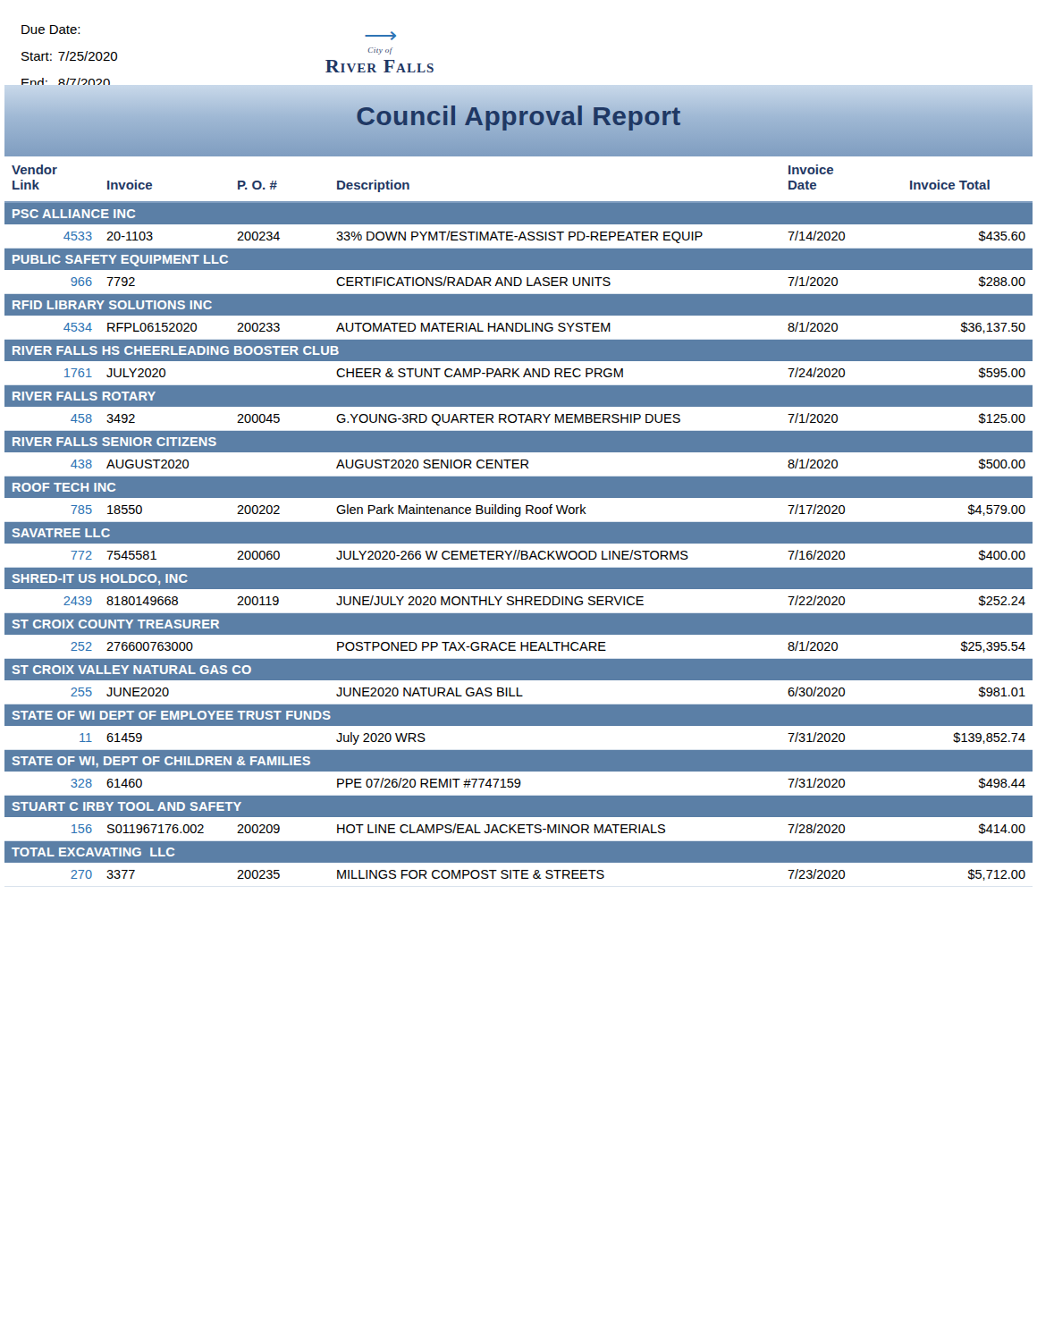Due Date:
| Start: | 7/25/2020 |
| End: | 8/7/2020 |
⟶
City of
River Falls
Council Approval Report
| Vendor Link | Invoice | P. O. # | Description | Invoice Date | Invoice Total |
| --- | --- | --- | --- | --- | --- |
| PSC ALLIANCE INC |
| 4533 | 20-1103 | 200234 | 33% DOWN PYMT/ESTIMATE-ASSIST PD-REPEATER EQUIP | 7/14/2020 | $435.60 |
| PUBLIC SAFETY EQUIPMENT LLC |
| 966 | 7792 | | CERTIFICATIONS/RADAR AND LASER UNITS | 7/1/2020 | $288.00 |
| RFID LIBRARY SOLUTIONS INC |
| 4534 | RFPL06152020 | 200233 | AUTOMATED MATERIAL HANDLING SYSTEM | 8/1/2020 | $36,137.50 |
| RIVER FALLS HS CHEERLEADING BOOSTER CLUB |
| 1761 | JULY2020 | | CHEER & STUNT CAMP-PARK AND REC PRGM | 7/24/2020 | $595.00 |
| RIVER FALLS ROTARY |
| 458 | 3492 | 200045 | G.YOUNG-3RD QUARTER ROTARY MEMBERSHIP DUES | 7/1/2020 | $125.00 |
| RIVER FALLS SENIOR CITIZENS |
| 438 | AUGUST2020 | | AUGUST2020 SENIOR CENTER | 8/1/2020 | $500.00 |
| ROOF TECH INC |
| 785 | 18550 | 200202 | Glen Park Maintenance Building Roof Work | 7/17/2020 | $4,579.00 |
| SAVATREE LLC |
| 772 | 7545581 | 200060 | JULY2020-266 W CEMETERY//BACKWOOD LINE/STORMS | 7/16/2020 | $400.00 |
| SHRED-IT US HOLDCO, INC |
| 2439 | 8180149668 | 200119 | JUNE/JULY 2020 MONTHLY SHREDDING SERVICE | 7/22/2020 | $252.24 |
| ST CROIX COUNTY TREASURER |
| 252 | 276600763000 | | POSTPONED PP TAX-GRACE HEALTHCARE | 8/1/2020 | $25,395.54 |
| ST CROIX VALLEY NATURAL GAS CO |
| 255 | JUNE2020 | | JUNE2020 NATURAL GAS BILL | 6/30/2020 | $981.01 |
| STATE OF WI DEPT OF EMPLOYEE TRUST FUNDS |
| 11 | 61459 | | July 2020 WRS | 7/31/2020 | $139,852.74 |
| STATE OF WI, DEPT OF CHILDREN & FAMILIES |
| 328 | 61460 | | PPE 07/26/20 REMIT #7747159 | 7/31/2020 | $498.44 |
| STUART C IRBY TOOL AND SAFETY |
| 156 | S011967176.002 | 200209 | HOT LINE CLAMPS/EAL JACKETS-MINOR MATERIALS | 7/28/2020 | $414.00 |
| TOTAL EXCAVATING LLC |
| 270 | 3377 | 200235 | MILLINGS FOR COMPOST SITE & STREETS | 7/23/2020 | $5,712.00 |